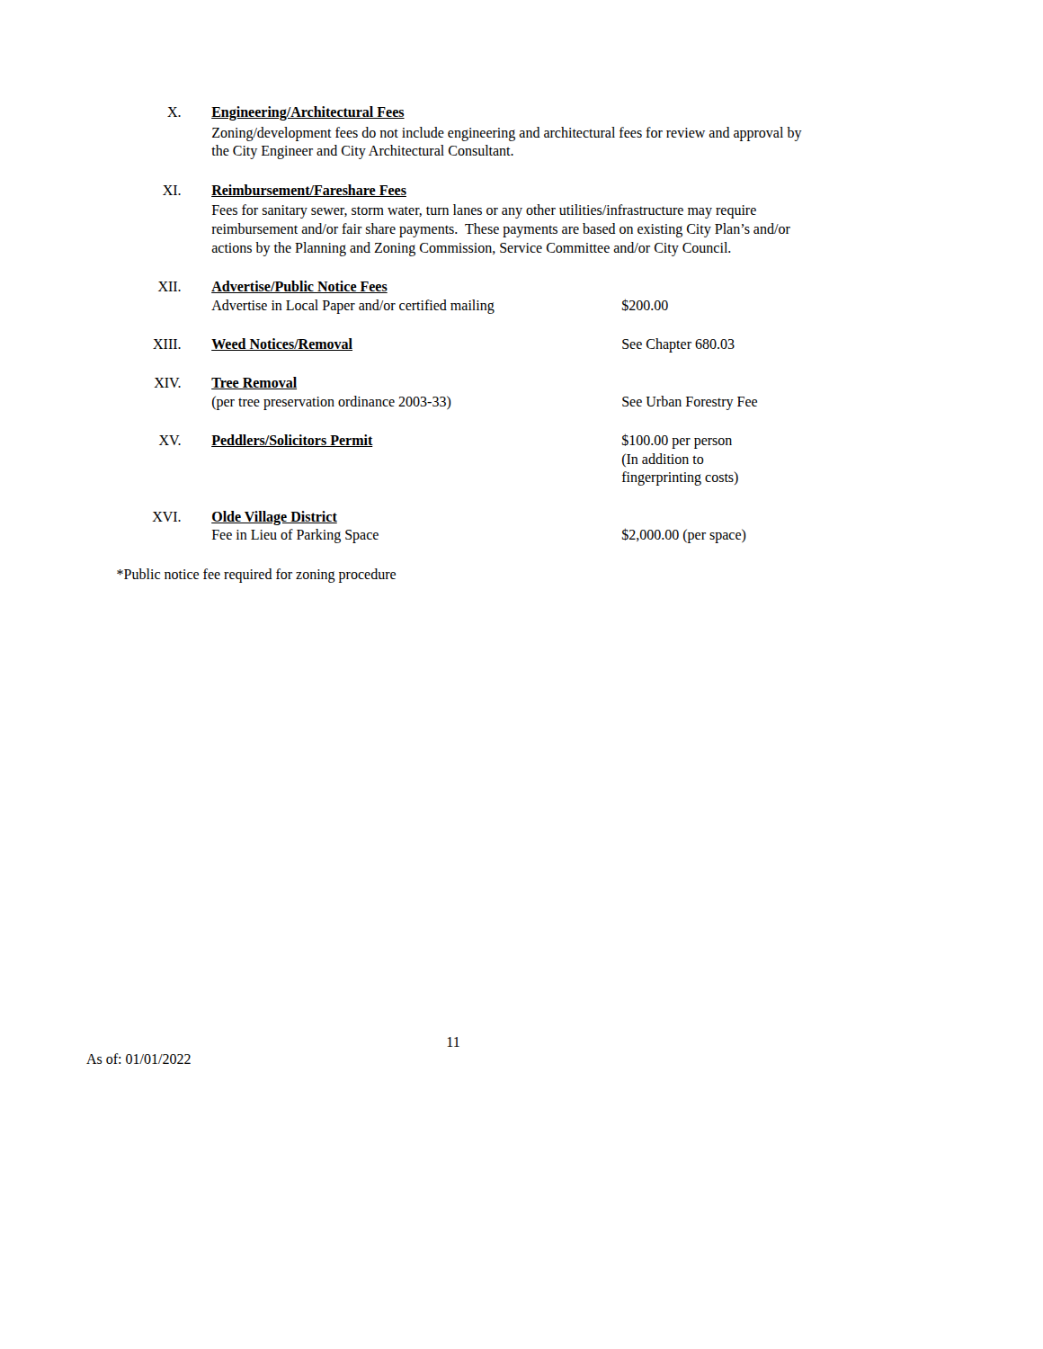X.
Engineering/Architectural Fees
Zoning/development fees do not include engineering and architectural fees for review and approval by the City Engineer and City Architectural Consultant.
XI.
Reimbursement/Fareshare Fees
Fees for sanitary sewer, storm water, turn lanes or any other utilities/infrastructure may require reimbursement and/or fair share payments. These payments are based on existing City Plan’s and/or actions by the Planning and Zoning Commission, Service Committee and/or City Council.
XII.
Advertise/Public Notice Fees
Advertise in Local Paper and/or certified mailing
$200.00
XIII.
Weed Notices/Removal
See Chapter 680.03
XIV.
Tree Removal
(per tree preservation ordinance 2003-33)
See Urban Forestry Fee
XV.
Peddlers/Solicitors Permit
$100.00 per person
(In addition to
fingerprinting costs)
XVI.
Olde Village District
Fee in Lieu of Parking Space
$2,000.00 (per space)
*Public notice fee required for zoning procedure
11
As of: 01/01/2022